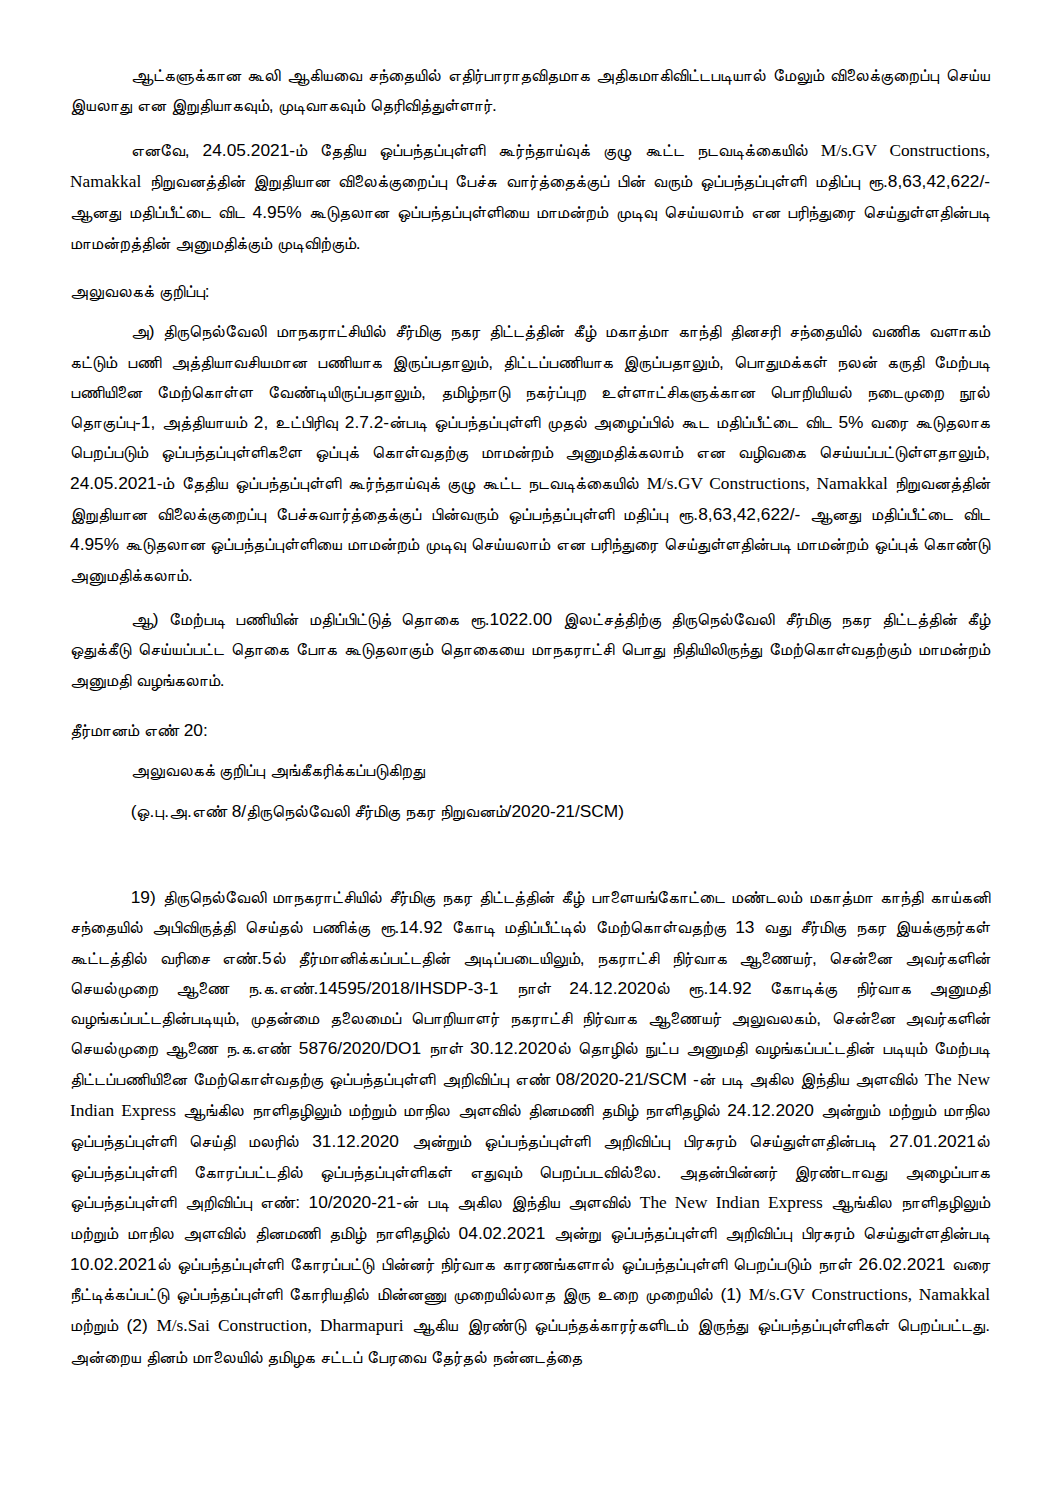ஆட்களுக்கான கூலி ஆகியவை சந்தையில் எதிர்பாராதவிதமாக அதிகமாகிவிட்டபடியால் மேலும் விலைக்குறைப்பு செய்ய இயலாது என இறுதியாகவும், முடிவாகவும் தெரிவித்துள்ளார்.
எனவே, 24.05.2021-ம் தேதிய ஒப்பந்தப்புள்ளி கூர்ந்தாய்வுக் குழு கூட்ட நடவடிக்கையில் M/s.GV Constructions, Namakkal நிறுவனத்தின் இறுதியான விலைக்குறைப்பு பேச்சு வார்த்தைக்குப் பின் வரும் ஒப்பந்தப்புள்ளி மதிப்பு ரூ.8,63,42,622/- ஆனது மதிப்பீட்டை விட 4.95% கூடுதலான ஒப்பந்தப்புள்ளியை மாமன்றம் முடிவு செய்யலாம் என பரிந்துரை செய்துள்ளதின்படி மாமன்றத்தின் அனுமதிக்கும் முடிவிற்கும்.
அலுவலகக் குறிப்பு:
அ) திருநெல்வேலி மாநகராட்சியில் சீர்மிகு நகர திட்டத்தின் கீழ் மகாத்மா காந்தி தினசரி சந்தையில் வணிக வளாகம் கட்டும் பணி அத்தியாவசியமான பணியாக இருப்பதாலும், திட்டப்பணியாக இருப்பதாலும், பொதுமக்கள் நலன் கருதி மேற்படி பணியினை மேற்கொள்ள வேண்டியிருப்பதாலும், தமிழ்நாடு நகர்ப்புற உள்ளாட்சிகளுக்கான பொறியியல் நடைமுறை நூல் தொகுப்பு-1, அத்தியாயம் 2, உட்பிரிவு 2.7.2-ன்படி ஒப்பந்தப்புள்ளி முதல் அழைப்பில் கூட மதிப்பீட்டை விட 5% வரை கூடுதலாக பெறப்படும் ஒப்பந்தப்புள்ளிகளை ஒப்புக் கொள்வதற்கு மாமன்றம் அனுமதிக்கலாம் என வழிவகை செய்யப்பட்டுள்ளதாலும், 24.05.2021-ம் தேதிய ஒப்பந்தப்புள்ளி கூர்ந்தாய்வுக் குழு கூட்ட நடவடிக்கையில் M/s.GV Constructions, Namakkal நிறுவனத்தின் இறுதியான விலைக்குறைப்பு பேச்சுவார்த்தைக்குப் பின்வரும் ஒப்பந்தப்புள்ளி மதிப்பு ரூ.8,63,42,622/- ஆனது மதிப்பீட்டை விட 4.95% கூடுதலான ஒப்பந்தப்புள்ளியை மாமன்றம் முடிவு செய்யலாம் என பரிந்துரை செய்துள்ளதின்படி மாமன்றம் ஒப்புக் கொண்டு அனுமதிக்கலாம்.
ஆ) மேற்படி பணியின் மதிப்பிட்டுத் தொகை ரூ.1022.00 இலட்சத்திற்கு திருநெல்வேலி சீர்மிகு நகர திட்டத்தின் கீழ் ஒதுக்கீடு செய்யப்பட்ட தொகை போக கூடுதலாகும் தொகையை மாநகராட்சி பொது நிதியிலிருந்து மேற்கொள்வதற்கும் மாமன்றம் அனுமதி வழங்கலாம்.
தீர்மானம் எண் 20:
அலுவலகக் குறிப்பு அங்கீகரிக்கப்படுகிறது
(ஒ.பு.அ.எண் 8/திருநெல்வேலி சீர்மிகு நகர நிறுவனம்/2020-21/SCM)
19) திருநெல்வேலி மாநகராட்சியில் சீர்மிகு நகர திட்டத்தின் கீழ் பாளையங்கோட்டை மண்டலம் மகாத்மா காந்தி காய்கனி சந்தையில் அபிவிருத்தி செய்தல் பணிக்கு ரூ.14.92 கோடி மதிப்பீட்டில் மேற்கொள்வதற்கு 13 வது சீர்மிகு நகர இயக்குநர்கள் கூட்டத்தில் வரிசை எண்.5ல் தீர்மானிக்கப்பட்டதின் அடிப்படையிலும், நகராட்சி நிர்வாக ஆணையர், சென்னை அவர்களின் செயல்முறை ஆணை ந.க.எண்.14595/2018/IHSDP-3-1 நாள் 24.12.2020ல் ரூ.14.92 கோடிக்கு நிர்வாக அனுமதி வழங்கப்பட்டதின்படியும், முதன்மை தலைமைப் பொறியாளர் நகராட்சி நிர்வாக ஆணையர் அலுவலகம், சென்னை அவர்களின் செயல்முறை ஆணை ந.க.எண் 5876/2020/DO1 நாள் 30.12.2020ல் தொழில் நுட்ப அனுமதி வழங்கப்பட்டதின் படியும் மேற்படி திட்டப்பணியினை மேற்கொள்வதற்கு ஒப்பந்தப்புள்ளி அறிவிப்பு எண் 08/2020-21/SCM -ன் படி அகில இந்திய அளவில் The New Indian Express ஆங்கில நாளிதழிலும் மற்றும் மாநில அளவில் தினமணி தமிழ் நாளிதழில் 24.12.2020 அன்றும் மற்றும் மாநில ஒப்பந்தப்புள்ளி செய்தி மலரில் 31.12.2020 அன்றும் ஒப்பந்தப்புள்ளி அறிவிப்பு பிரசுரம் செய்துள்ளதின்படி 27.01.2021ல் ஒப்பந்தப்புள்ளி கோரப்பட்டதில் ஒப்பந்தப்புள்ளிகள் எதுவும் பெறப்படவில்லை. அதன்பின்னர் இரண்டாவது அழைப்பாக ஒப்பந்தப்புள்ளி அறிவிப்பு எண்: 10/2020-21-ன் படி அகில இந்திய அளவில் The New Indian Express ஆங்கில நாளிதழிலும் மற்றும் மாநில அளவில் தினமணி தமிழ் நாளிதழில் 04.02.2021 அன்று ஒப்பந்தப்புள்ளி அறிவிப்பு பிரசுரம் செய்துள்ளதின்படி 10.02.2021ல் ஒப்பந்தப்புள்ளி கோரப்பட்டு பின்னர் நிர்வாக காரணங்களால் ஒப்பந்தப்புள்ளி பெறப்படும் நாள் 26.02.2021 வரை நீட்டிக்கப்பட்டு ஒப்பந்தப்புள்ளி கோரியதில் மின்னணு முறையில்லாத இரு உறை முறையில் (1) M/s.GV Constructions, Namakkal மற்றும் (2) M/s.Sai Construction, Dharmapuri ஆகிய இரண்டு ஒப்பந்தக்காரர்களிடம் இருந்து ஒப்பந்தப்புள்ளிகள் பெறப்பட்டது. அன்றைய தினம் மாலையில் தமிழக சட்டப் பேரவை தேர்தல் நன்னடத்தை